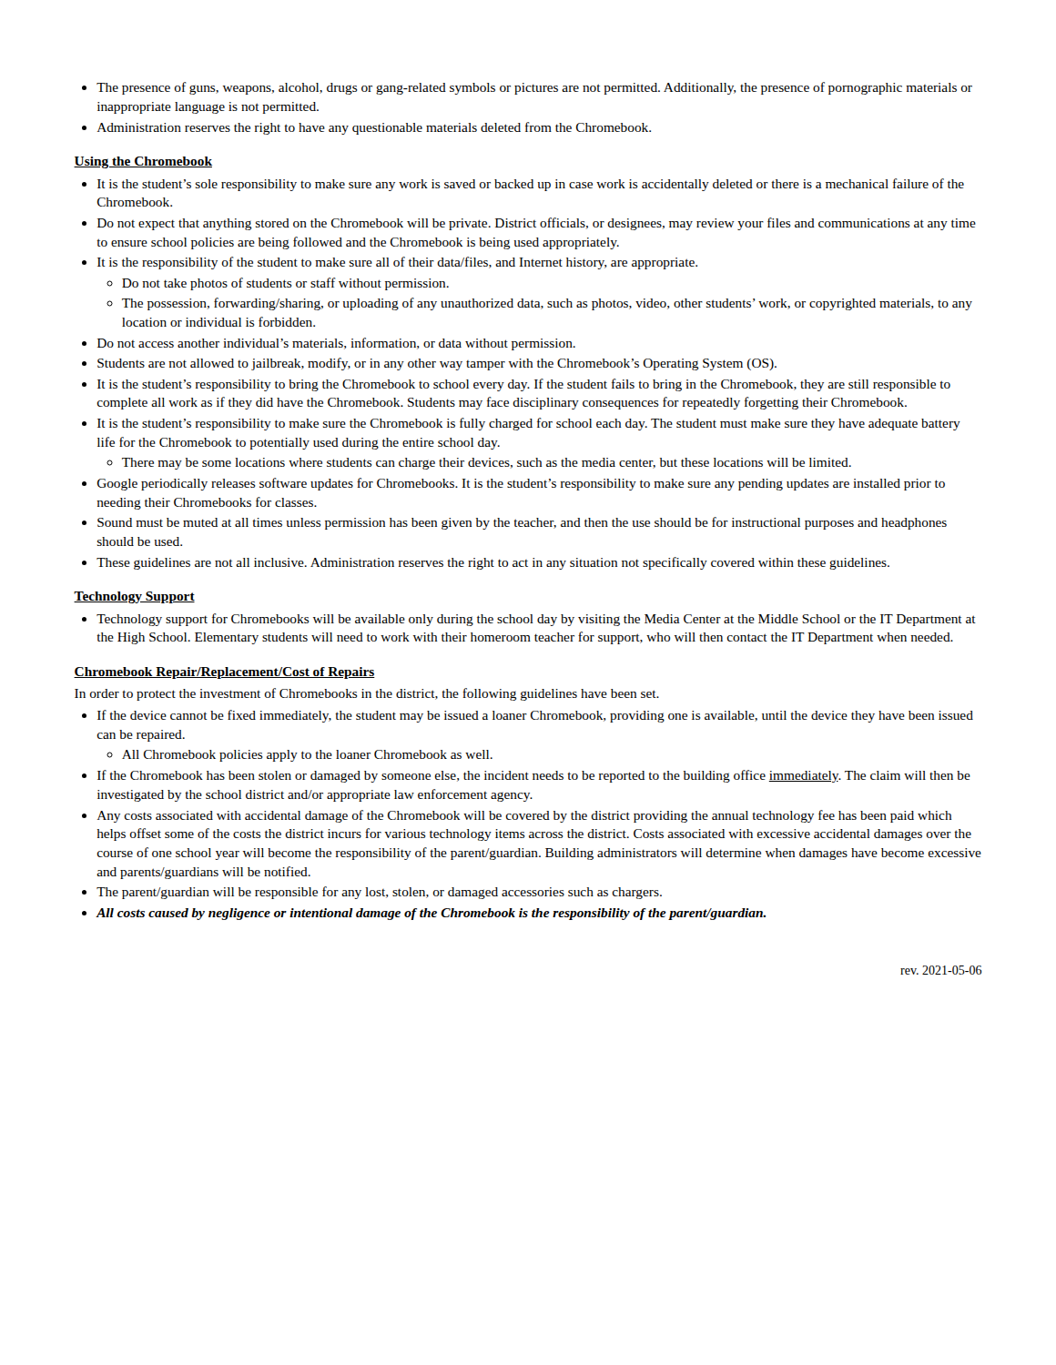The presence of guns, weapons, alcohol, drugs or gang-related symbols or pictures are not permitted. Additionally, the presence of pornographic materials or inappropriate language is not permitted.
Administration reserves the right to have any questionable materials deleted from the Chromebook.
Using the Chromebook
It is the student’s sole responsibility to make sure any work is saved or backed up in case work is accidentally deleted or there is a mechanical failure of the Chromebook.
Do not expect that anything stored on the Chromebook will be private. District officials, or designees, may review your files and communications at any time to ensure school policies are being followed and the Chromebook is being used appropriately.
It is the responsibility of the student to make sure all of their data/files, and Internet history, are appropriate.
Do not take photos of students or staff without permission.
The possession, forwarding/sharing, or uploading of any unauthorized data, such as photos, video, other students’ work, or copyrighted materials, to any location or individual is forbidden.
Do not access another individual’s materials, information, or data without permission.
Students are not allowed to jailbreak, modify, or in any other way tamper with the Chromebook’s Operating System (OS).
It is the student’s responsibility to bring the Chromebook to school every day. If the student fails to bring in the Chromebook, they are still responsible to complete all work as if they did have the Chromebook. Students may face disciplinary consequences for repeatedly forgetting their Chromebook.
It is the student’s responsibility to make sure the Chromebook is fully charged for school each day. The student must make sure they have adequate battery life for the Chromebook to potentially used during the entire school day.
There may be some locations where students can charge their devices, such as the media center, but these locations will be limited.
Google periodically releases software updates for Chromebooks. It is the student’s responsibility to make sure any pending updates are installed prior to needing their Chromebooks for classes.
Sound must be muted at all times unless permission has been given by the teacher, and then the use should be for instructional purposes and headphones should be used.
These guidelines are not all inclusive. Administration reserves the right to act in any situation not specifically covered within these guidelines.
Technology Support
Technology support for Chromebooks will be available only during the school day by visiting the Media Center at the Middle School or the IT Department at the High School. Elementary students will need to work with their homeroom teacher for support, who will then contact the IT Department when needed.
Chromebook Repair/Replacement/Cost of Repairs
In order to protect the investment of Chromebooks in the district, the following guidelines have been set.
If the device cannot be fixed immediately, the student may be issued a loaner Chromebook, providing one is available, until the device they have been issued can be repaired.
All Chromebook policies apply to the loaner Chromebook as well.
If the Chromebook has been stolen or damaged by someone else, the incident needs to be reported to the building office immediately. The claim will then be investigated by the school district and/or appropriate law enforcement agency.
Any costs associated with accidental damage of the Chromebook will be covered by the district providing the annual technology fee has been paid which helps offset some of the costs the district incurs for various technology items across the district. Costs associated with excessive accidental damages over the course of one school year will become the responsibility of the parent/guardian. Building administrators will determine when damages have become excessive and parents/guardians will be notified.
The parent/guardian will be responsible for any lost, stolen, or damaged accessories such as chargers.
All costs caused by negligence or intentional damage of the Chromebook is the responsibility of the parent/guardian.
rev. 2021-05-06